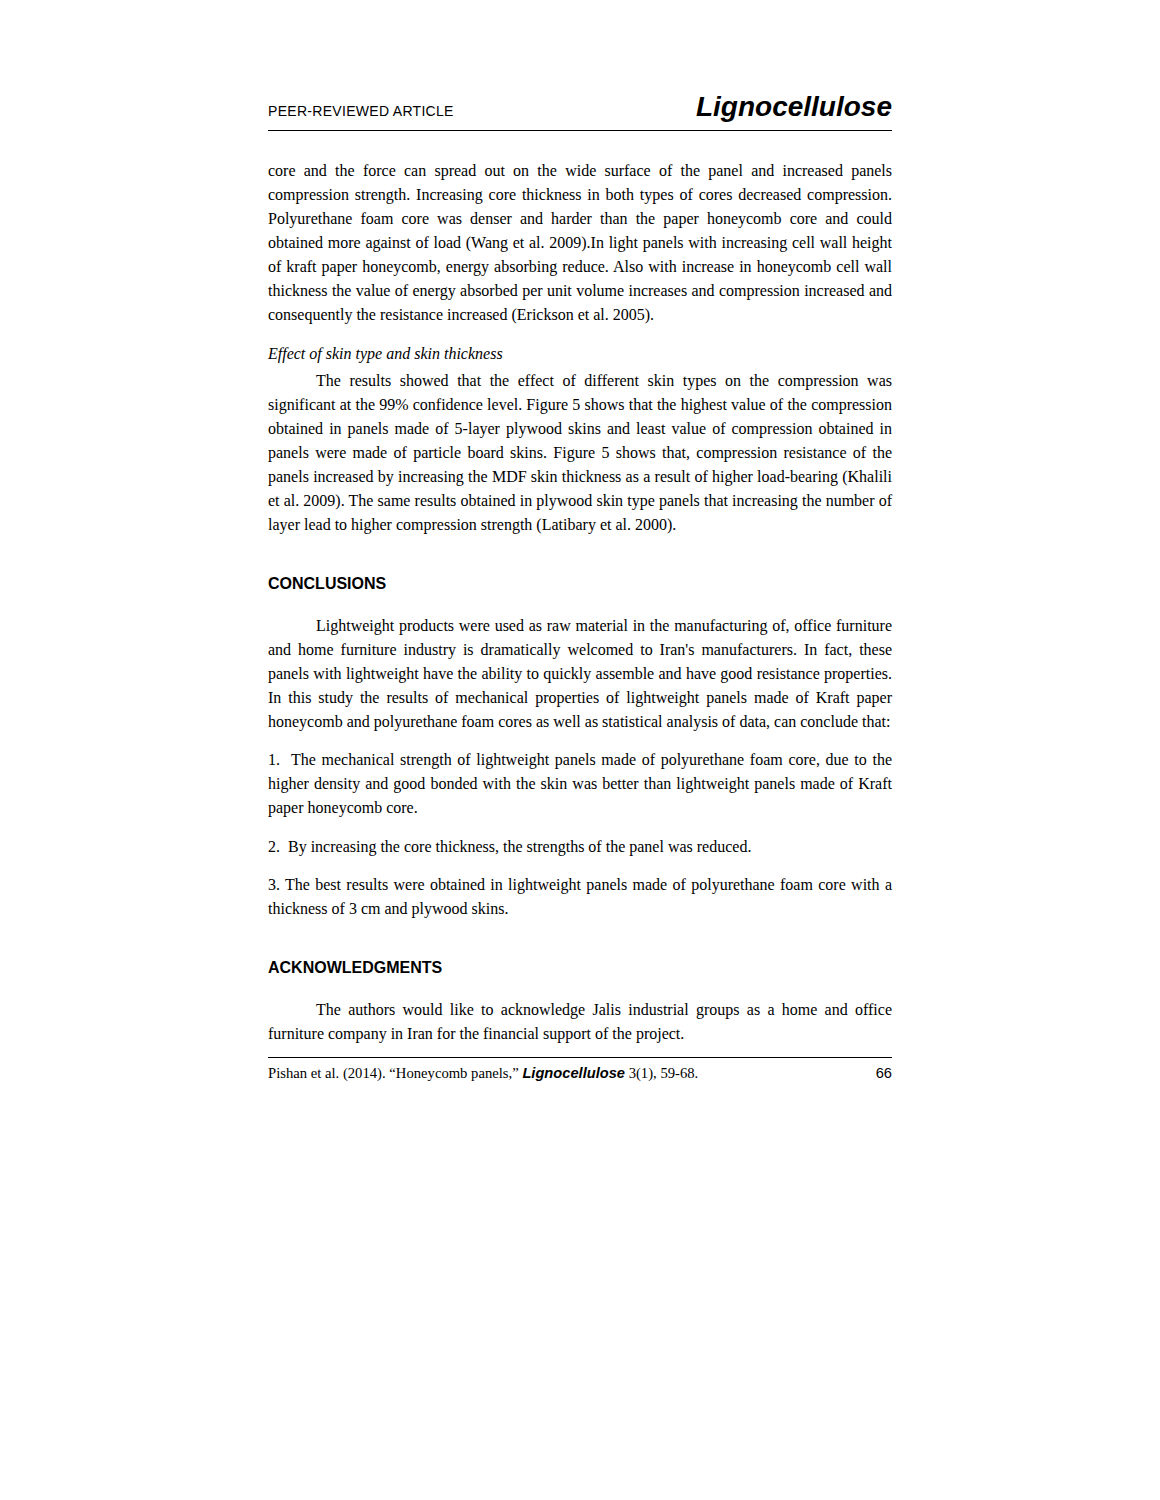PEER-REVIEWED ARTICLE
Lignocellulose
core and the force can spread out on the wide surface of the panel and increased panels compression strength. Increasing core thickness in both types of cores decreased compression. Polyurethane foam core was denser and harder than the paper honeycomb core and could obtained more against of load (Wang et al. 2009).In light panels with increasing cell wall height of kraft paper honeycomb, energy absorbing reduce. Also with increase in honeycomb cell wall thickness the value of energy absorbed per unit volume increases and compression increased and consequently the resistance increased (Erickson et al. 2005).
Effect of skin type and skin thickness
The results showed that the effect of different skin types on the compression was significant at the 99% confidence level. Figure 5 shows that the highest value of the compression obtained in panels made of 5-layer plywood skins and least value of compression obtained in panels were made of particle board skins. Figure 5 shows that, compression resistance of the panels increased by increasing the MDF skin thickness as a result of higher load-bearing (Khalili et al. 2009). The same results obtained in plywood skin type panels that increasing the number of layer lead to higher compression strength (Latibary et al. 2000).
CONCLUSIONS
Lightweight products were used as raw material in the manufacturing of, office furniture and home furniture industry is dramatically welcomed to Iran's manufacturers. In fact, these panels with lightweight have the ability to quickly assemble and have good resistance properties. In this study the results of mechanical properties of lightweight panels made of Kraft paper honeycomb and polyurethane foam cores as well as statistical analysis of data, can conclude that:
1. The mechanical strength of lightweight panels made of polyurethane foam core, due to the higher density and good bonded with the skin was better than lightweight panels made of Kraft paper honeycomb core.
2. By increasing the core thickness, the strengths of the panel was reduced.
3. The best results were obtained in lightweight panels made of polyurethane foam core with a thickness of 3 cm and plywood skins.
ACKNOWLEDGMENTS
The authors would like to acknowledge Jalis industrial groups as a home and office furniture company in Iran for the financial support of the project.
Pishan et al. (2014). “Honeycomb panels,” Lignocellulose 3(1), 59-68.
66